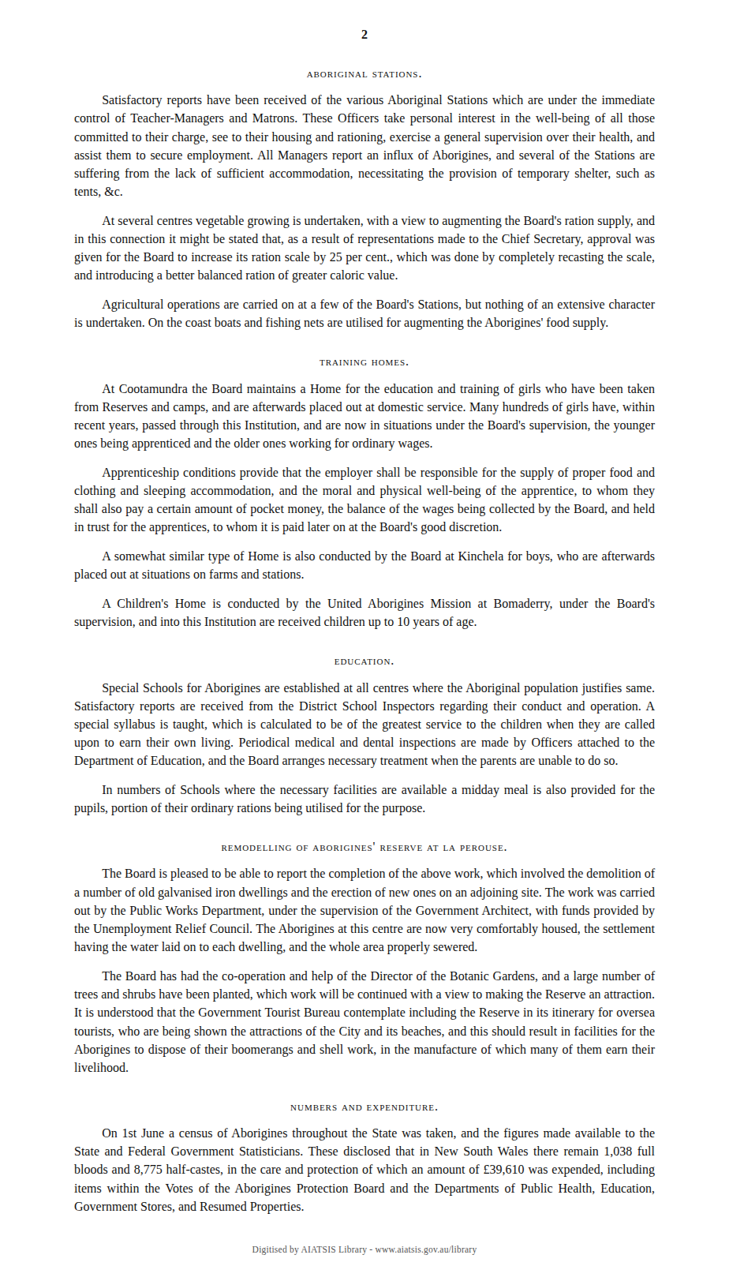2
Aboriginal Stations.
Satisfactory reports have been received of the various Aboriginal Stations which are under the immediate control of Teacher-Managers and Matrons. These Officers take personal interest in the well-being of all those committed to their charge, see to their housing and rationing, exercise a general supervision over their health, and assist them to secure employment. All Managers report an influx of Aborigines, and several of the Stations are suffering from the lack of sufficient accommodation, necessitating the provision of temporary shelter, such as tents, &c.
At several centres vegetable growing is undertaken, with a view to augmenting the Board's ration supply, and in this connection it might be stated that, as a result of representations made to the Chief Secretary, approval was given for the Board to increase its ration scale by 25 per cent., which was done by completely recasting the scale, and introducing a better balanced ration of greater caloric value.
Agricultural operations are carried on at a few of the Board's Stations, but nothing of an extensive character is undertaken. On the coast boats and fishing nets are utilised for augmenting the Aborigines' food supply.
Training Homes.
At Cootamundra the Board maintains a Home for the education and training of girls who have been taken from Reserves and camps, and are afterwards placed out at domestic service. Many hundreds of girls have, within recent years, passed through this Institution, and are now in situations under the Board's supervision, the younger ones being apprenticed and the older ones working for ordinary wages.
Apprenticeship conditions provide that the employer shall be responsible for the supply of proper food and clothing and sleeping accommodation, and the moral and physical well-being of the apprentice, to whom they shall also pay a certain amount of pocket money, the balance of the wages being collected by the Board, and held in trust for the apprentices, to whom it is paid later on at the Board's good discretion.
A somewhat similar type of Home is also conducted by the Board at Kinchela for boys, who are afterwards placed out at situations on farms and stations.
A Children's Home is conducted by the United Aborigines Mission at Bomaderry, under the Board's supervision, and into this Institution are received children up to 10 years of age.
Education.
Special Schools for Aborigines are established at all centres where the Aboriginal population justifies same. Satisfactory reports are received from the District School Inspectors regarding their conduct and operation. A special syllabus is taught, which is calculated to be of the greatest service to the children when they are called upon to earn their own living. Periodical medical and dental inspections are made by Officers attached to the Department of Education, and the Board arranges necessary treatment when the parents are unable to do so.
In numbers of Schools where the necessary facilities are available a midday meal is also provided for the pupils, portion of their ordinary rations being utilised for the purpose.
Remodelling of Aborigines' Reserve at La Perouse.
The Board is pleased to be able to report the completion of the above work, which involved the demolition of a number of old galvanised iron dwellings and the erection of new ones on an adjoining site. The work was carried out by the Public Works Department, under the supervision of the Government Architect, with funds provided by the Unemployment Relief Council. The Aborigines at this centre are now very comfortably housed, the settlement having the water laid on to each dwelling, and the whole area properly sewered.
The Board has had the co-operation and help of the Director of the Botanic Gardens, and a large number of trees and shrubs have been planted, which work will be continued with a view to making the Reserve an attraction. It is understood that the Government Tourist Bureau contemplate including the Reserve in its itinerary for oversea tourists, who are being shown the attractions of the City and its beaches, and this should result in facilities for the Aborigines to dispose of their boomerangs and shell work, in the manufacture of which many of them earn their livelihood.
Numbers and Expenditure.
On 1st June a census of Aborigines throughout the State was taken, and the figures made available to the State and Federal Government Statisticians. These disclosed that in New South Wales there remain 1,038 full bloods and 8,775 half-castes, in the care and protection of which an amount of £39,610 was expended, including items within the Votes of the Aborigines Protection Board and the Departments of Public Health, Education, Government Stores, and Resumed Properties.
Digitised by AIATSIS Library - www.aiatsis.gov.au/library